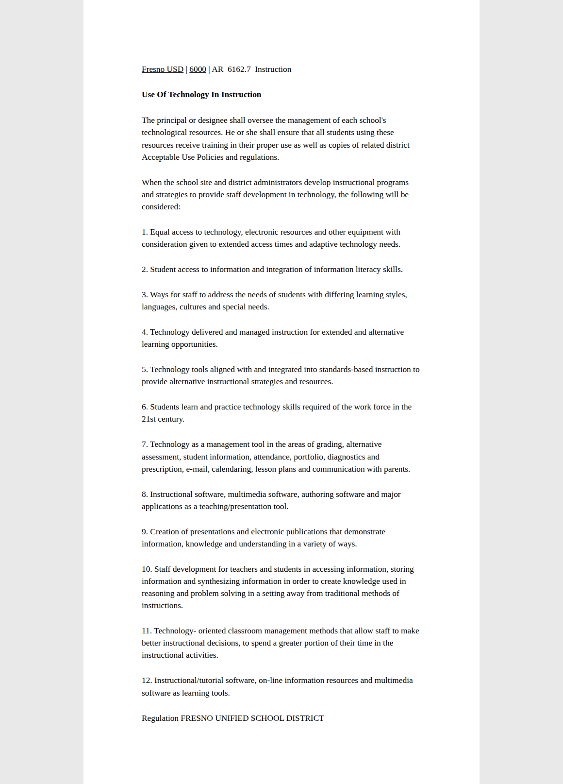Fresno USD | 6000 | AR 6162.7 Instruction
Use Of Technology In Instruction
The principal or designee shall oversee the management of each school's technological resources. He or she shall ensure that all students using these resources receive training in their proper use as well as copies of related district Acceptable Use Policies and regulations.
When the school site and district administrators develop instructional programs and strategies to provide staff development in technology, the following will be considered:
1. Equal access to technology, electronic resources and other equipment with consideration given to extended access times and adaptive technology needs.
2. Student access to information and integration of information literacy skills.
3. Ways for staff to address the needs of students with differing learning styles, languages, cultures and special needs.
4. Technology delivered and managed instruction for extended and alternative learning opportunities.
5. Technology tools aligned with and integrated into standards-based instruction to provide alternative instructional strategies and resources.
6. Students learn and practice technology skills required of the work force in the 21st century.
7. Technology as a management tool in the areas of grading, alternative assessment, student information, attendance, portfolio, diagnostics and prescription, e-mail, calendaring, lesson plans and communication with parents.
8. Instructional software, multimedia software, authoring software and major applications as a teaching/presentation tool.
9. Creation of presentations and electronic publications that demonstrate information, knowledge and understanding in a variety of ways.
10. Staff development for teachers and students in accessing information, storing information and synthesizing information in order to create knowledge used in reasoning and problem solving in a setting away from traditional methods of instructions.
11. Technology- oriented classroom management methods that allow staff to make better instructional decisions, to spend a greater portion of their time in the instructional activities.
12. Instructional/tutorial software, on-line information resources and multimedia software as learning tools.
Regulation FRESNO UNIFIED SCHOOL DISTRICT